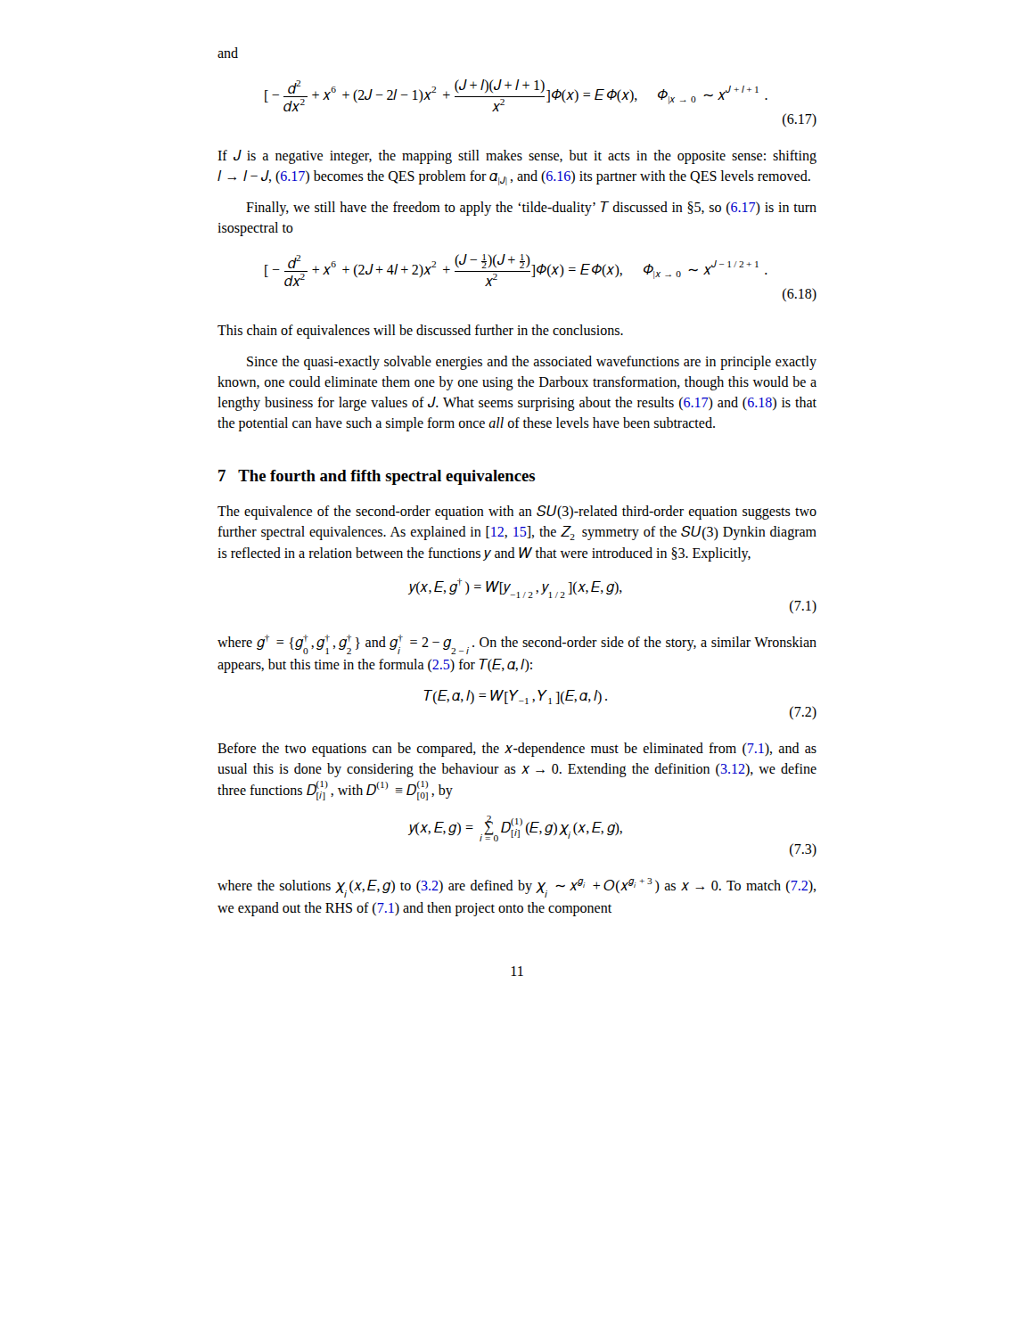and
[ − d2dx2 + x6 + (2J−2l−1) x2 + (J+l)(J+l+1) x2 ] Φ(x) = EΦ(x) , Φ|x→0 ∼ xJ+l+1 .
(6.17)
If J is a negative integer, the mapping still makes sense, but it acts in the opposite sense: shifting l→l−J, (6.17) becomes the QES problem for α|J|, and (6.16) its partner with the QES levels removed.
Finally, we still have the freedom to apply the ‘tilde-duality’ T discussed in §5, so (6.17) is in turn isospectral to
[ − d2dx2 + x6 + (2J+4l+2) x2 + (J−12)(J+12) x2 ] Φ(x) = EΦ(x) , Φ|x→0 ∼ xJ−1/2+1 .
(6.18)
This chain of equivalences will be discussed further in the conclusions.
Since the quasi-exactly solvable energies and the associated wavefunctions are in principle exactly known, one could eliminate them one by one using the Darboux transformation, though this would be a lengthy business for large values of J. What seems surprising about the results (6.17) and (6.18) is that the potential can have such a simple form once all of these levels have been subtracted.
7 The fourth and fifth spectral equivalences
The equivalence of the second-order equation with an SU(3)-related third-order equation suggests two further spectral equivalences. As explained in [12, 15], the Z2 symmetry of the SU(3) Dynkin diagram is reflected in a relation between the functions y and W that were introduced in §3. Explicitly,
y(x,E,g†) = W[y−1/2,y1/2] (x,E,g) ,
(7.1)
where g†={g0†,g1†,g2†} and gi†=2−g2−i. On the second-order side of the story, a similar Wronskian appears, but this time in the formula (2.5) for T(E,α,l):
T(E,α,l) = W[Y−1,Y1] (E,α,l) .
(7.2)
Before the two equations can be compared, the x-dependence must be eliminated from (7.1), and as usual this is done by considering the behaviour as x→0. Extending the definition (3.12), we define three functions D[i](1), with D(1)≡D[0](1), by
y(x,E,g) = ∑i=02 D[i](1) (E,g) χi (x,E,g) ,
(7.3)
where the solutions χi(x,E,g) to (3.2) are defined by χi∼xgi+O(xgi+3) as x→0. To match (7.2), we expand out the RHS of (7.1) and then project onto the component
11